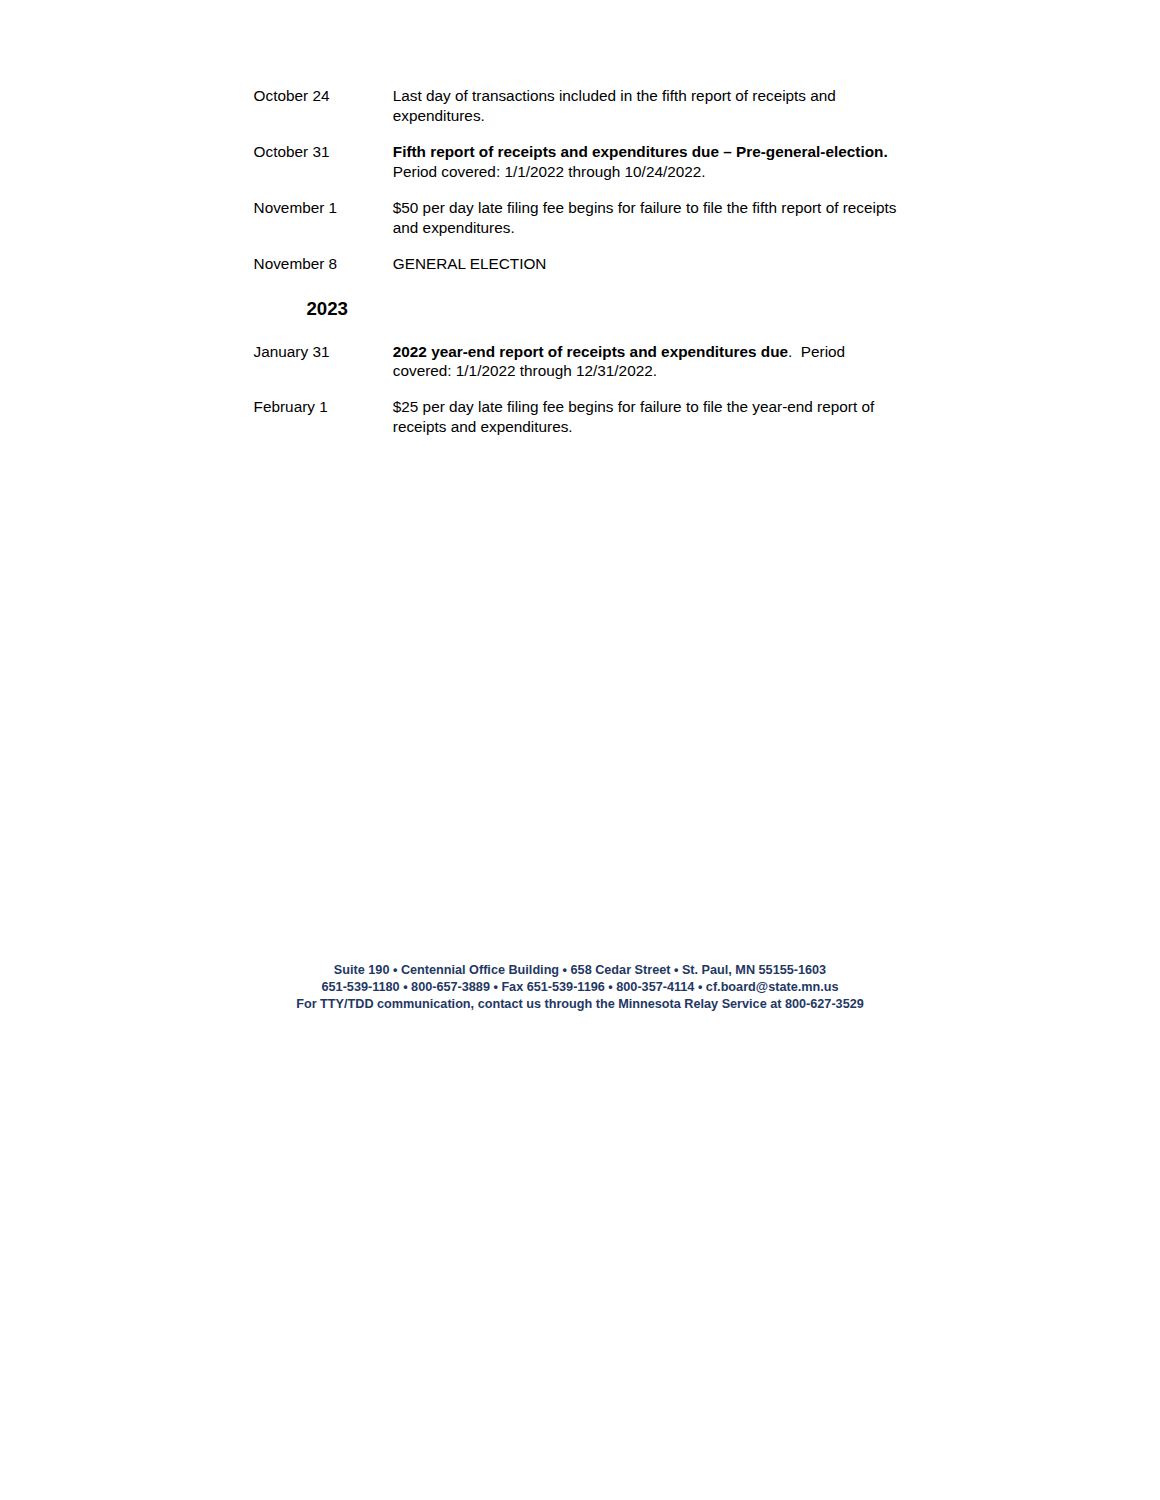| October 24 | Last day of transactions included in the fifth report of receipts and expenditures. |
| October 31 | Fifth report of receipts and expenditures due – Pre-general-election. Period covered: 1/1/2022 through 10/24/2022. |
| November 1 | $50 per day late filing fee begins for failure to file the fifth report of receipts and expenditures. |
| November 8 | GENERAL ELECTION |
2023
| January 31 | 2022 year-end report of receipts and expenditures due . Period covered: 1/1/2022 through 12/31/2022. |
| February 1 | $25 per day late filing fee begins for failure to file the year-end report of receipts and expenditures. |
Suite 190 • Centennial Office Building • 658 Cedar Street • St. Paul, MN 55155-1603
651-539-1180 • 800-657-3889 • Fax 651-539-1196 • 800-357-4114 • cf.board@state.mn.us
For TTY/TDD communication, contact us through the Minnesota Relay Service at 800-627-3529